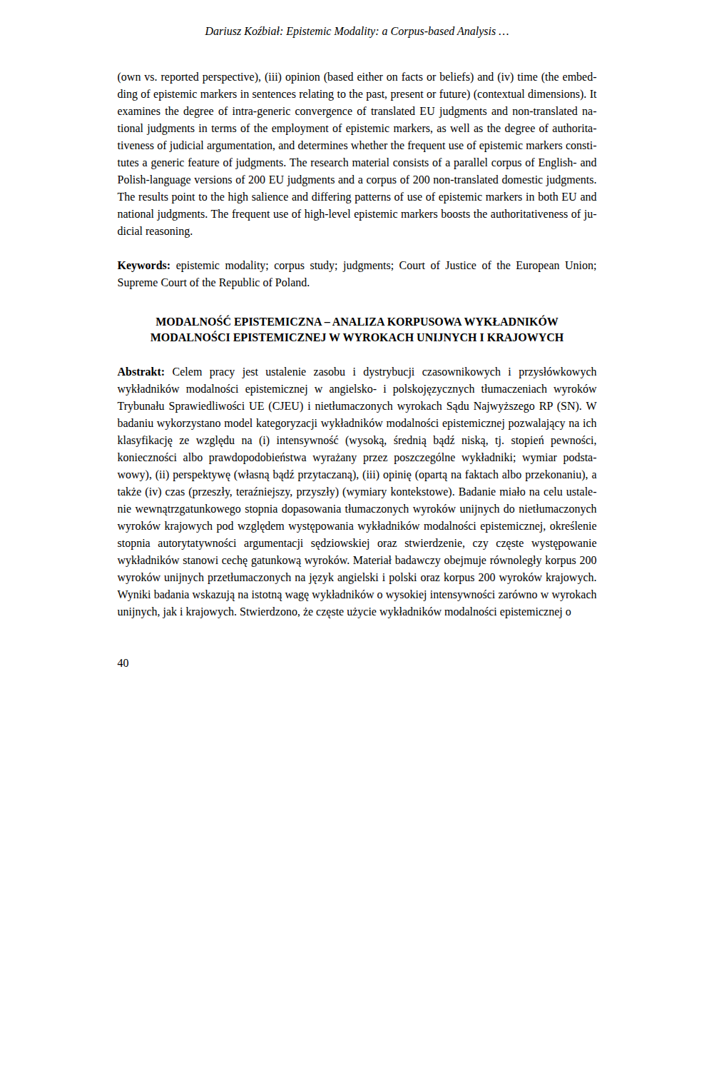Dariusz Koźbiał: Epistemic Modality: a Corpus-based Analysis …
(own vs. reported perspective), (iii) opinion (based either on facts or beliefs) and (iv) time (the embedding of epistemic markers in sentences relating to the past, present or future) (contextual dimensions). It examines the degree of intra-generic convergence of translated EU judgments and non-translated national judgments in terms of the employment of epistemic markers, as well as the degree of authoritativeness of judicial argumentation, and determines whether the frequent use of epistemic markers constitutes a generic feature of judgments. The research material consists of a parallel corpus of English- and Polish-language versions of 200 EU judgments and a corpus of 200 non-translated domestic judgments. The results point to the high salience and differing patterns of use of epistemic markers in both EU and national judgments. The frequent use of high-level epistemic markers boosts the authoritativeness of judicial reasoning.
Keywords: epistemic modality; corpus study; judgments; Court of Justice of the European Union; Supreme Court of the Republic of Poland.
Modalność epistemiczna – analiza korpusowa wykładników modalności epistemicznej w wyrokach unijnych i krajowych
Abstrakt: Celem pracy jest ustalenie zasobu i dystrybucji czasownikowych i przysłówkowych wykładników modalności epistemicznej w angielsko- i polskojęzycznych tłumaczeniach wyroków Trybunału Sprawiedliwości UE (CJEU) i nietłumaczonych wyrokach Sądu Najwyższego RP (SN). W badaniu wykorzystano model kategoryzacji wykładników modalności epistemicznej pozwalający na ich klasyfikację ze względu na (i) intensywność (wysoką, średnią bądź niską, tj. stopień pewności, konieczności albo prawdopodobieństwa wyrażany przez poszczególne wykładniki; wymiar podstawowy), (ii) perspektywę (własną bądź przytaczaną), (iii) opinię (opartą na faktach albo przekonaniu), a także (iv) czas (przeszły, teraźniejszy, przyszły) (wymiary kontekstowe). Badanie miało na celu ustalenie wewnątrzgatunkowego stopnia dopasowania tłumaczonych wyroków unijnych do nietłumaczonych wyroków krajowych pod względem występowania wykładników modalności epistemicznej, określenie stopnia autorytatywności argumentacji sędziowskiej oraz stwierdzenie, czy częste występowanie wykładników stanowi cechę gatunkową wyroków. Materiał badawczy obejmuje równoległy korpus 200 wyroków unijnych przetłumaczonych na język angielski i polski oraz korpus 200 wyroków krajowych. Wyniki badania wskazują na istotną wagę wykładników o wysokiej intensywności zarówno w wyrokach unijnych, jak i krajowych. Stwierdzono, że częste użycie wykładników modalności epistemicznej o
40